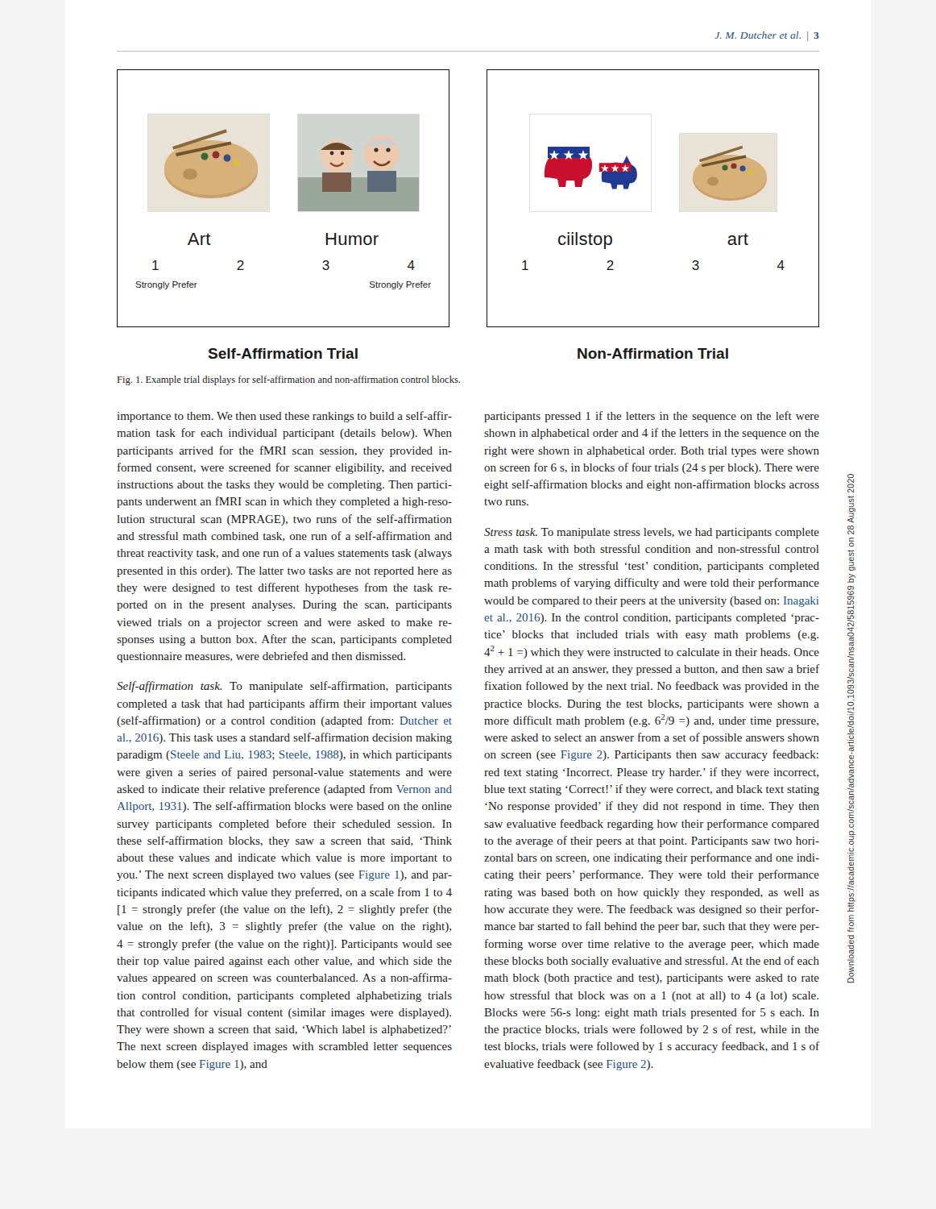J. M. Dutcher et al.|3
Art Humor
1234
Strongly Prefer Strongly Prefer
ciilstop art
1234
Self-Affirmation Trial
Non-Affirmation Trial
Fig. 1. Example trial displays for self-affirmation and non-affirmation control blocks.
importance to them. We then used these rankings to build a self-affirmation task for each individual participant (details below). When participants arrived for the fMRI scan session, they provided informed consent, were screened for scanner eligibility, and received instructions about the tasks they would be completing. Then participants underwent an fMRI scan in which they completed a high-resolution structural scan (MPRAGE), two runs of the self-affirmation and stressful math combined task, one run of a self-affirmation and threat reactivity task, and one run of a values statements task (always presented in this order). The latter two tasks are not reported here as they were designed to test different hypotheses from the task reported on in the present analyses. During the scan, participants viewed trials on a projector screen and were asked to make responses using a button box. After the scan, participants completed questionnaire measures, were debriefed and then dismissed.
Self-affirmation task. To manipulate self-affirmation, participants completed a task that had participants affirm their important values (self-affirmation) or a control condition (adapted from: Dutcher et al., 2016). This task uses a standard self-affirmation decision making paradigm (Steele and Liu, 1983; Steele, 1988), in which participants were given a series of paired personal-value statements and were asked to indicate their relative preference (adapted from Vernon and Allport, 1931). The self-affirmation blocks were based on the online survey participants completed before their scheduled session. In these self-affirmation blocks, they saw a screen that said, ‘Think about these values and indicate which value is more important to you.’ The next screen displayed two values (see Figure 1), and participants indicated which value they preferred, on a scale from 1 to 4 [1 = strongly prefer (the value on the left), 2 = slightly prefer (the value on the left), 3 = slightly prefer (the value on the right), 4 = strongly prefer (the value on the right)]. Participants would see their top value paired against each other value, and which side the values appeared on screen was counterbalanced. As a non-affirmation control condition, participants completed alphabetizing trials that controlled for visual content (similar images were displayed). They were shown a screen that said, ‘Which label is alphabetized?’ The next screen displayed images with scrambled letter sequences below them (see Figure 1), and
participants pressed 1 if the letters in the sequence on the left were shown in alphabetical order and 4 if the letters in the sequence on the right were shown in alphabetical order. Both trial types were shown on screen for 6 s, in blocks of four trials (24 s per block). There were eight self-affirmation blocks and eight non-affirmation blocks across two runs.
Stress task. To manipulate stress levels, we had participants complete a math task with both stressful condition and non-stressful control conditions. In the stressful ‘test’ condition, participants completed math problems of varying difficulty and were told their performance would be compared to their peers at the university (based on: Inagaki et al., 2016). In the control condition, participants completed ‘practice’ blocks that included trials with easy math problems (e.g. 42 + 1 =) which they were instructed to calculate in their heads. Once they arrived at an answer, they pressed a button, and then saw a brief fixation followed by the next trial. No feedback was provided in the practice blocks. During the test blocks, participants were shown a more difficult math problem (e.g. 62/9 =) and, under time pressure, were asked to select an answer from a set of possible answers shown on screen (see Figure 2). Participants then saw accuracy feedback: red text stating ‘Incorrect. Please try harder.’ if they were incorrect, blue text stating ‘Correct!’ if they were correct, and black text stating ‘No response provided’ if they did not respond in time. They then saw evaluative feedback regarding how their performance compared to the average of their peers at that point. Participants saw two horizontal bars on screen, one indicating their performance and one indicating their peers’ performance. They were told their performance rating was based both on how quickly they responded, as well as how accurate they were. The feedback was designed so their performance bar started to fall behind the peer bar, such that they were performing worse over time relative to the average peer, which made these blocks both socially evaluative and stressful. At the end of each math block (both practice and test), participants were asked to rate how stressful that block was on a 1 (not at all) to 4 (a lot) scale. Blocks were 56-s long: eight math trials presented for 5 s each. In the practice blocks, trials were followed by 2 s of rest, while in the test blocks, trials were followed by 1 s accuracy feedback, and 1 s of evaluative feedback (see Figure 2).
Downloaded from https://academic.oup.com/scan/advance-article/doi/10.1093/scan/nsaa042/5815969 by guest on 28 August 2020